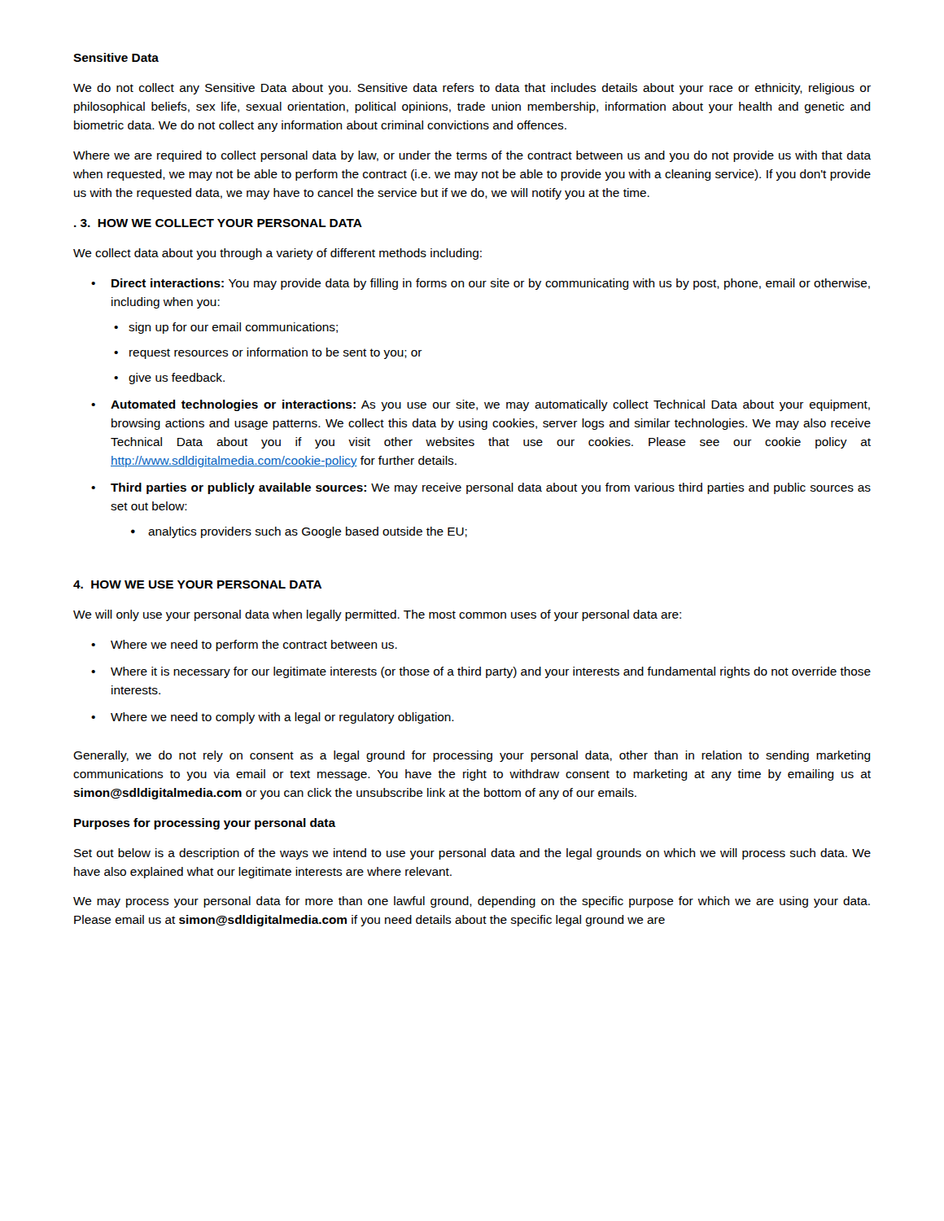Sensitive Data
We do not collect any Sensitive Data about you. Sensitive data refers to data that includes details about your race or ethnicity, religious or philosophical beliefs, sex life, sexual orientation, political opinions, trade union membership, information about your health and genetic and biometric data. We do not collect any information about criminal convictions and offences.
Where we are required to collect personal data by law, or under the terms of the contract between us and you do not provide us with that data when requested, we may not be able to perform the contract (i.e. we may not be able to provide you with a cleaning service). If you don't provide us with the requested data, we may have to cancel the service but if we do, we will notify you at the time.
. 3. HOW WE COLLECT YOUR PERSONAL DATA
We collect data about you through a variety of different methods including:
Direct interactions: You may provide data by filling in forms on our site or by communicating with us by post, phone, email or otherwise, including when you:
sign up for our email communications;
request resources or information to be sent to you; or
give us feedback.
Automated technologies or interactions: As you use our site, we may automatically collect Technical Data about your equipment, browsing actions and usage patterns. We collect this data by using cookies, server logs and similar technologies. We may also receive Technical Data about you if you visit other websites that use our cookies. Please see our cookie policy at http://www.sdldigitalmedia.com/cookie-policy for further details.
Third parties or publicly available sources: We may receive personal data about you from various third parties and public sources as set out below:
analytics providers such as Google based outside the EU;
4. HOW WE USE YOUR PERSONAL DATA
We will only use your personal data when legally permitted. The most common uses of your personal data are:
Where we need to perform the contract between us.
Where it is necessary for our legitimate interests (or those of a third party) and your interests and fundamental rights do not override those interests.
Where we need to comply with a legal or regulatory obligation.
Generally, we do not rely on consent as a legal ground for processing your personal data, other than in relation to sending marketing communications to you via email or text message. You have the right to withdraw consent to marketing at any time by emailing us at simon@sdldigitalmedia.com or you can click the unsubscribe link at the bottom of any of our emails.
Purposes for processing your personal data
Set out below is a description of the ways we intend to use your personal data and the legal grounds on which we will process such data. We have also explained what our legitimate interests are where relevant.
We may process your personal data for more than one lawful ground, depending on the specific purpose for which we are using your data. Please email us at simon@sdldigitalmedia.com if you need details about the specific legal ground we are